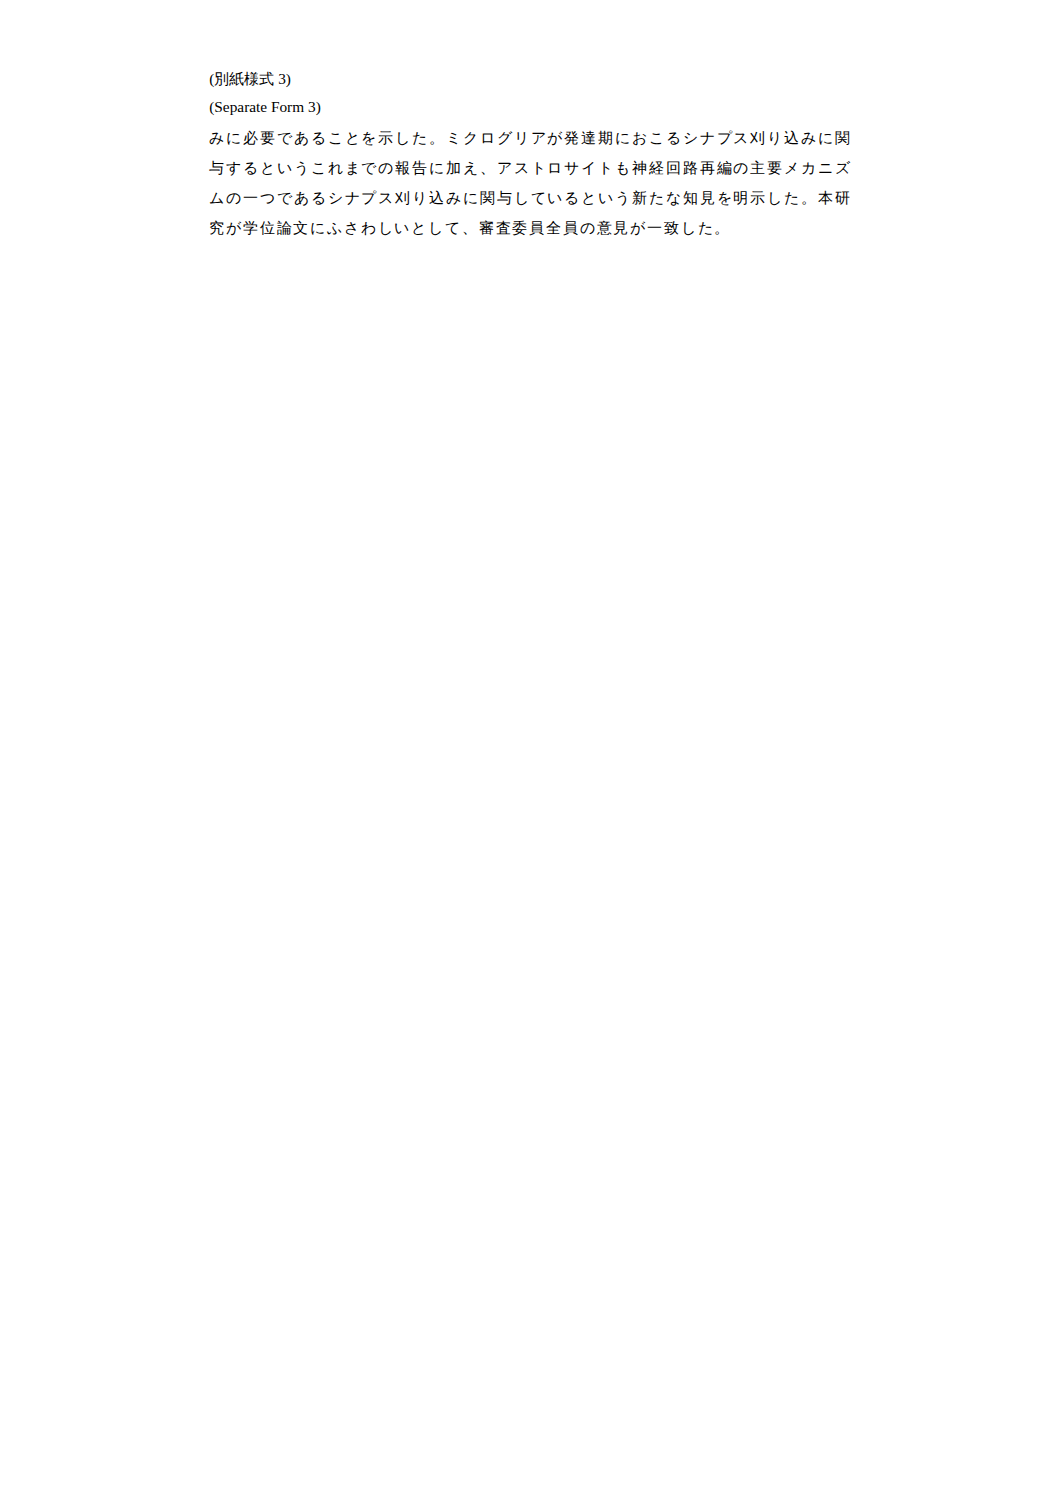(別紙様式 3)
(Separate Form 3)
みに必要であることを示した。ミクログリアが発達期におこるシナプス刈り込みに関与するというこれまでの報告に加え、アストロサイトも神経回路再編の主要メカニズムの一つであるシナプス刈り込みに関与しているという新たな知見を明示した。本研究が学位論文にふさわしいとして、審査委員全員の意見が一致した。